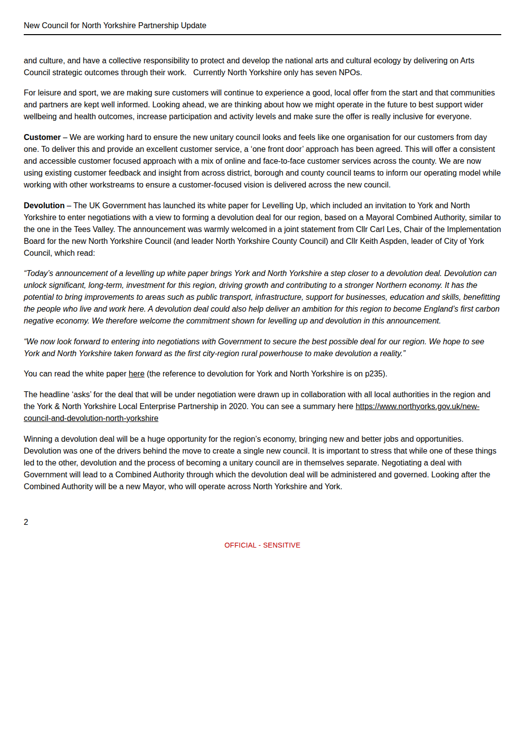New Council for North Yorkshire Partnership Update
and culture, and have a collective responsibility to protect and develop the national arts and cultural ecology by delivering on Arts Council strategic outcomes through their work. Currently North Yorkshire only has seven NPOs.
For leisure and sport, we are making sure customers will continue to experience a good, local offer from the start and that communities and partners are kept well informed. Looking ahead, we are thinking about how we might operate in the future to best support wider wellbeing and health outcomes, increase participation and activity levels and make sure the offer is really inclusive for everyone.
Customer – We are working hard to ensure the new unitary council looks and feels like one organisation for our customers from day one. To deliver this and provide an excellent customer service, a ‘one front door’ approach has been agreed. This will offer a consistent and accessible customer focused approach with a mix of online and face-to-face customer services across the county. We are now using existing customer feedback and insight from across district, borough and county council teams to inform our operating model while working with other workstreams to ensure a customer-focused vision is delivered across the new council.
Devolution – The UK Government has launched its white paper for Levelling Up, which included an invitation to York and North Yorkshire to enter negotiations with a view to forming a devolution deal for our region, based on a Mayoral Combined Authority, similar to the one in the Tees Valley. The announcement was warmly welcomed in a joint statement from Cllr Carl Les, Chair of the Implementation Board for the new North Yorkshire Council (and leader North Yorkshire County Council) and Cllr Keith Aspden, leader of City of York Council, which read:
“Today’s announcement of a levelling up white paper brings York and North Yorkshire a step closer to a devolution deal. Devolution can unlock significant, long-term, investment for this region, driving growth and contributing to a stronger Northern economy. It has the potential to bring improvements to areas such as public transport, infrastructure, support for businesses, education and skills, benefitting the people who live and work here. A devolution deal could also help deliver an ambition for this region to become England’s first carbon negative economy. We therefore welcome the commitment shown for levelling up and devolution in this announcement.
“We now look forward to entering into negotiations with Government to secure the best possible deal for our region. We hope to see York and North Yorkshire taken forward as the first city-region rural powerhouse to make devolution a reality.”
You can read the white paper here (the reference to devolution for York and North Yorkshire is on p235).
The headline ‘asks’ for the deal that will be under negotiation were drawn up in collaboration with all local authorities in the region and the York & North Yorkshire Local Enterprise Partnership in 2020. You can see a summary here https://www.northyorks.gov.uk/new-council-and-devolution-north-yorkshire
Winning a devolution deal will be a huge opportunity for the region’s economy, bringing new and better jobs and opportunities. Devolution was one of the drivers behind the move to create a single new council. It is important to stress that while one of these things led to the other, devolution and the process of becoming a unitary council are in themselves separate. Negotiating a deal with Government will lead to a Combined Authority through which the devolution deal will be administered and governed. Looking after the Combined Authority will be a new Mayor, who will operate across North Yorkshire and York.
2
OFFICIAL - SENSITIVE